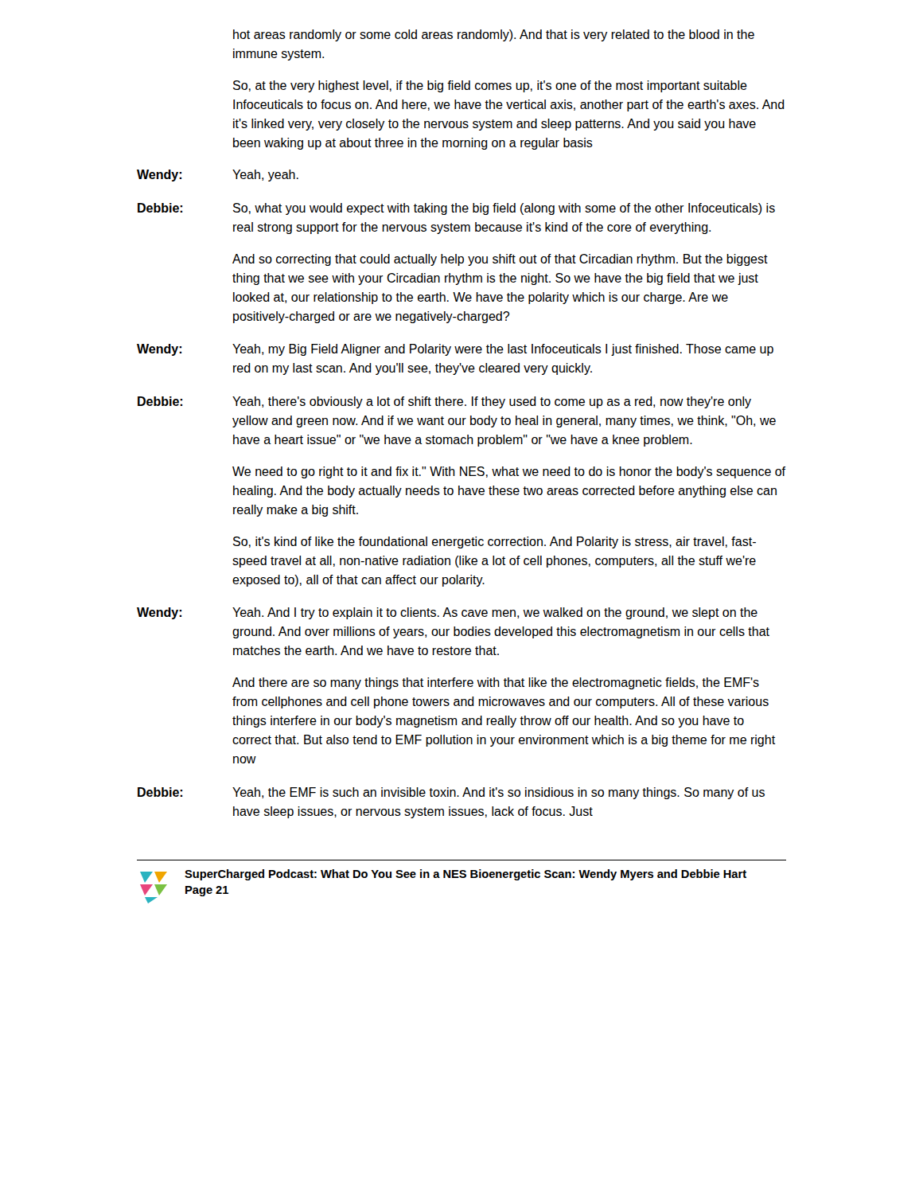hot areas randomly or some cold areas randomly). And that is very related to the blood in the immune system.
So, at the very highest level, if the big field comes up, it's one of the most important suitable Infoceuticals to focus on. And here, we have the vertical axis, another part of the earth's axes. And it's linked very, very closely to the nervous system and sleep patterns. And you said you have been waking up at about three in the morning on a regular basis
Wendy:
Yeah, yeah.
Debbie:
So, what you would expect with taking the big field (along with some of the other Infoceuticals) is real strong support for the nervous system because it's kind of the core of everything.
And so correcting that could actually help you shift out of that Circadian rhythm. But the biggest thing that we see with your Circadian rhythm is the night. So we have the big field that we just looked at, our relationship to the earth. We have the polarity which is our charge. Are we positively-charged or are we negatively-charged?
Wendy:
Yeah, my Big Field Aligner and Polarity were the last Infoceuticals I just finished. Those came up red on my last scan. And you'll see, they've cleared very quickly.
Debbie:
Yeah, there's obviously a lot of shift there. If they used to come up as a red, now they're only yellow and green now. And if we want our body to heal in general, many times, we think, "Oh, we have a heart issue" or "we have a stomach problem" or "we have a knee problem.
We need to go right to it and fix it." With NES, what we need to do is honor the body's sequence of healing. And the body actually needs to have these two areas corrected before anything else can really make a big shift.
So, it's kind of like the foundational energetic correction. And Polarity is stress, air travel, fast-speed travel at all, non-native radiation (like a lot of cell phones, computers, all the stuff we're exposed to), all of that can affect our polarity.
Wendy:
Yeah. And I try to explain it to clients. As cave men, we walked on the ground, we slept on the ground. And over millions of years, our bodies developed this electromagnetism in our cells that matches the earth. And we have to restore that.
And there are so many things that interfere with that like the electromagnetic fields, the EMF's from cellphones and cell phone towers and microwaves and our computers. All of these various things interfere in our body's magnetism and really throw off our health. And so you have to correct that. But also tend to EMF pollution in your environment which is a big theme for me right now
Debbie:
Yeah, the EMF is such an invisible toxin. And it's so insidious in so many things. So many of us have sleep issues, or nervous system issues, lack of focus. Just
SuperCharged Podcast: What Do You See in a NES Bioenergetic Scan: Wendy Myers and Debbie Hart
Page 21